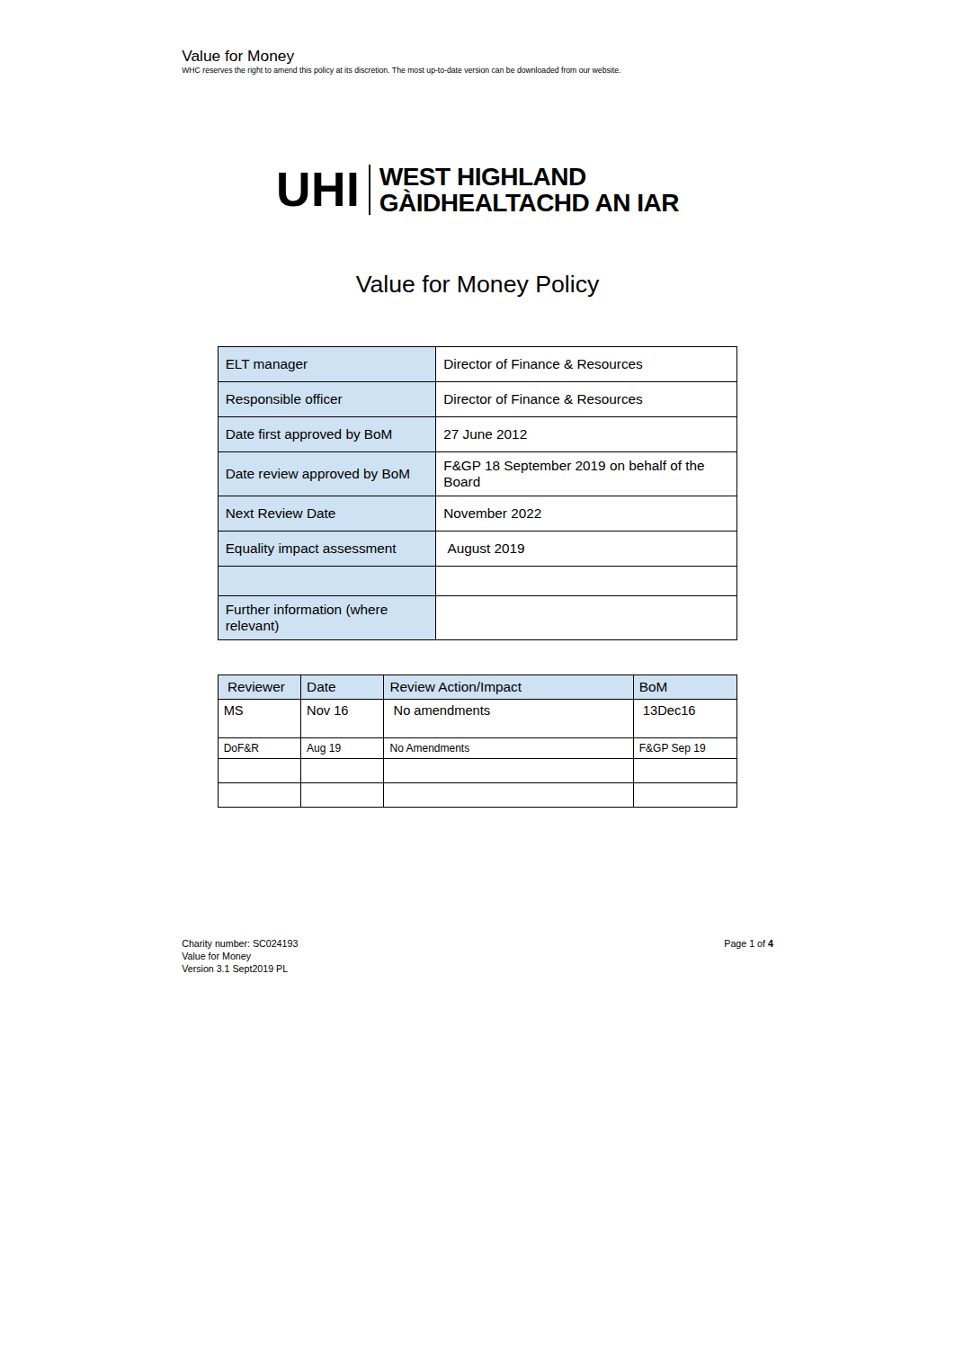Value for Money
WHC reserves the right to amend this policy at its discretion. The most up-to-date version can be downloaded from our website.
U H I WEST HIGHLAND
GÀIDHEALTACHD AN IAR
Value for Money Policy
| ELT manager | Director of Finance & Resources |
| Responsible officer | Director of Finance & Resources |
| Date first approved by BoM | 27 June 2012 |
| Date review approved by BoM | F&GP 18 September 2019 on behalf of the Board |
| Next Review Date | November 2022 |
| Equality impact assessment | August 2019 |
| Further information (where relevant) | |
| Reviewer | Date | Review Action/Impact | BoM |
| --- | --- | --- | --- |
| MS | Nov 16 | No amendments | 13Dec16 |
| DoF&R | Aug 19 | No Amendments | F&GP Sep 19 |
Charity number: SC024193
Value for Money
Version 3.1 Sept2019 PL
Page 1 of 4